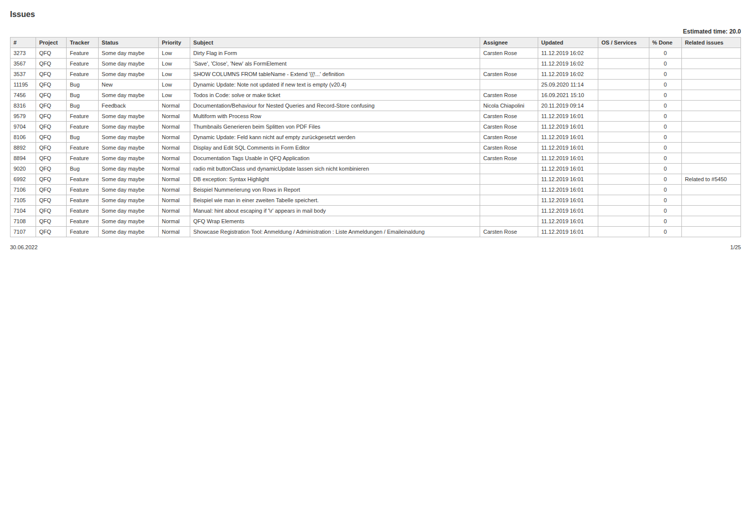Issues
Estimated time: 20.0
| # | Project | Tracker | Status | Priority | Subject | Assignee | Updated | OS / Services | % Done | Related issues |
| --- | --- | --- | --- | --- | --- | --- | --- | --- | --- | --- |
| 3273 | QFQ | Feature | Some day maybe | Low | Dirty Flag in Form | Carsten Rose | 11.12.2019 16:02 | | 0 | |
| 3567 | QFQ | Feature | Some day maybe | Low | 'Save', 'Close', 'New' als FormElement | | 11.12.2019 16:02 | | 0 | |
| 3537 | QFQ | Feature | Some day maybe | Low | SHOW COLUMNS FROM tableName - Extend '{{!...' definition | Carsten Rose | 11.12.2019 16:02 | | 0 | |
| 11195 | QFQ | Bug | New | Low | Dynamic Update: Note not updated if new text is empty (v20.4) | | 25.09.2020 11:14 | | 0 | |
| 7456 | QFQ | Bug | Some day maybe | Low | Todos in Code: solve or make ticket | Carsten Rose | 16.09.2021 15:10 | | 0 | |
| 8316 | QFQ | Bug | Feedback | Normal | Documentation/Behaviour for Nested Queries and Record-Store confusing | Nicola Chiapolini | 20.11.2019 09:14 | | 0 | |
| 9579 | QFQ | Feature | Some day maybe | Normal | Multiform with Process Row | Carsten Rose | 11.12.2019 16:01 | | 0 | |
| 9704 | QFQ | Feature | Some day maybe | Normal | Thumbnails Generieren beim Splitten von PDF Files | Carsten Rose | 11.12.2019 16:01 | | 0 | |
| 8106 | QFQ | Bug | Some day maybe | Normal | Dynamic Update: Feld kann nicht auf empty zurückgesetzt werden | Carsten Rose | 11.12.2019 16:01 | | 0 | |
| 8892 | QFQ | Feature | Some day maybe | Normal | Display and Edit SQL Comments in Form Editor | Carsten Rose | 11.12.2019 16:01 | | 0 | |
| 8894 | QFQ | Feature | Some day maybe | Normal | Documentation Tags Usable in QFQ Application | Carsten Rose | 11.12.2019 16:01 | | 0 | |
| 9020 | QFQ | Bug | Some day maybe | Normal | radio mit buttonClass und dynamicUpdate lassen sich nicht kombinieren | | 11.12.2019 16:01 | | 0 | |
| 6992 | QFQ | Feature | Some day maybe | Normal | DB exception: Syntax Highlight | | 11.12.2019 16:01 | | 0 | Related to #5450 |
| 7106 | QFQ | Feature | Some day maybe | Normal | Beispiel Nummerierung von Rows in Report | | 11.12.2019 16:01 | | 0 | |
| 7105 | QFQ | Feature | Some day maybe | Normal | Beispiel wie man in einer zweiten Tabelle speichert. | | 11.12.2019 16:01 | | 0 | |
| 7104 | QFQ | Feature | Some day maybe | Normal | Manual: hint about escaping if '\r' appears in mail body | | 11.12.2019 16:01 | | 0 | |
| 7108 | QFQ | Feature | Some day maybe | Normal | QFQ Wrap Elements | | 11.12.2019 16:01 | | 0 | |
| 7107 | QFQ | Feature | Some day maybe | Normal | Showcase Registration Tool: Anmeldung / Administration : Liste Anmeldungen / Emaileinaldung | Carsten Rose | 11.12.2019 16:01 | | 0 | |
30.06.2022 1/25